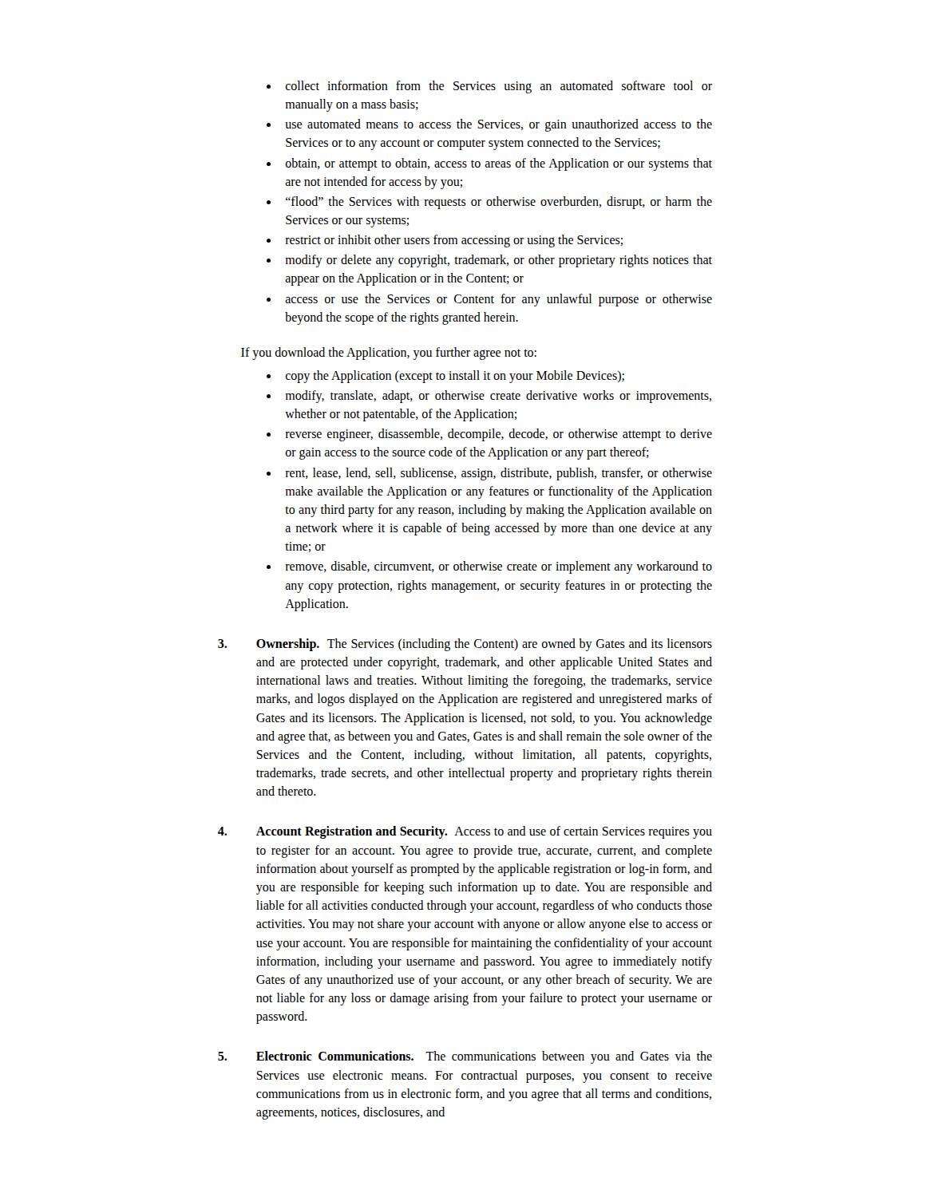collect information from the Services using an automated software tool or manually on a mass basis;
use automated means to access the Services, or gain unauthorized access to the Services or to any account or computer system connected to the Services;
obtain, or attempt to obtain, access to areas of the Application or our systems that are not intended for access by you;
“flood” the Services with requests or otherwise overburden, disrupt, or harm the Services or our systems;
restrict or inhibit other users from accessing or using the Services;
modify or delete any copyright, trademark, or other proprietary rights notices that appear on the Application or in the Content; or
access or use the Services or Content for any unlawful purpose or otherwise beyond the scope of the rights granted herein.
If you download the Application, you further agree not to:
copy the Application (except to install it on your Mobile Devices);
modify, translate, adapt, or otherwise create derivative works or improvements, whether or not patentable, of the Application;
reverse engineer, disassemble, decompile, decode, or otherwise attempt to derive or gain access to the source code of the Application or any part thereof;
rent, lease, lend, sell, sublicense, assign, distribute, publish, transfer, or otherwise make available the Application or any features or functionality of the Application to any third party for any reason, including by making the Application available on a network where it is capable of being accessed by more than one device at any time; or
remove, disable, circumvent, or otherwise create or implement any workaround to any copy protection, rights management, or security features in or protecting the Application.
3.
Ownership. The Services (including the Content) are owned by Gates and its licensors and are protected under copyright, trademark, and other applicable United States and international laws and treaties. Without limiting the foregoing, the trademarks, service marks, and logos displayed on the Application are registered and unregistered marks of Gates and its licensors. The Application is licensed, not sold, to you. You acknowledge and agree that, as between you and Gates, Gates is and shall remain the sole owner of the Services and the Content, including, without limitation, all patents, copyrights, trademarks, trade secrets, and other intellectual property and proprietary rights therein and thereto.
4.
Account Registration and Security. Access to and use of certain Services requires you to register for an account. You agree to provide true, accurate, current, and complete information about yourself as prompted by the applicable registration or log-in form, and you are responsible for keeping such information up to date. You are responsible and liable for all activities conducted through your account, regardless of who conducts those activities. You may not share your account with anyone or allow anyone else to access or use your account. You are responsible for maintaining the confidentiality of your account information, including your username and password. You agree to immediately notify Gates of any unauthorized use of your account, or any other breach of security. We are not liable for any loss or damage arising from your failure to protect your username or password.
5.
Electronic Communications. The communications between you and Gates via the Services use electronic means. For contractual purposes, you consent to receive communications from us in electronic form, and you agree that all terms and conditions, agreements, notices, disclosures, and